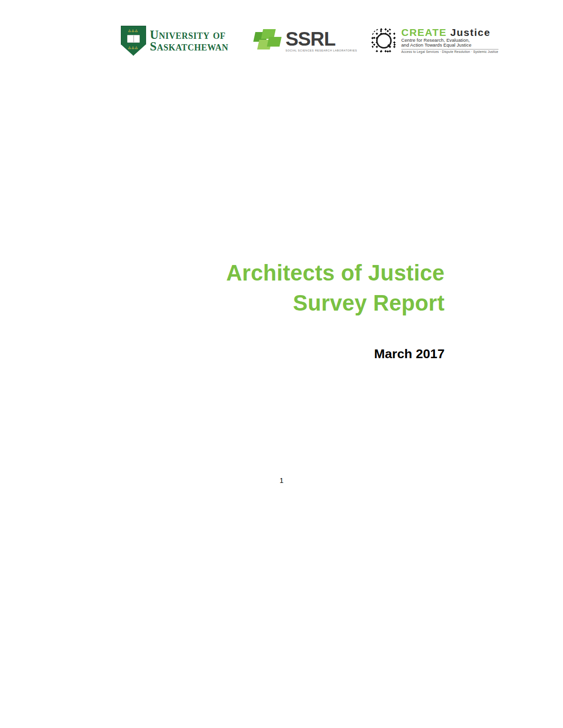▵▵▵
▵▵▵
University of Saskatchewan
SSRL SOCIAL SCIENCES RESEARCH LABORATORIES
CREATE Justice
Centre for Research, Evaluation,
and Action Towards Equal Justice
Access to Legal Services · Dispute Resolution · Systemic Justice
Architects of Justice
Survey Report
March 2017
1